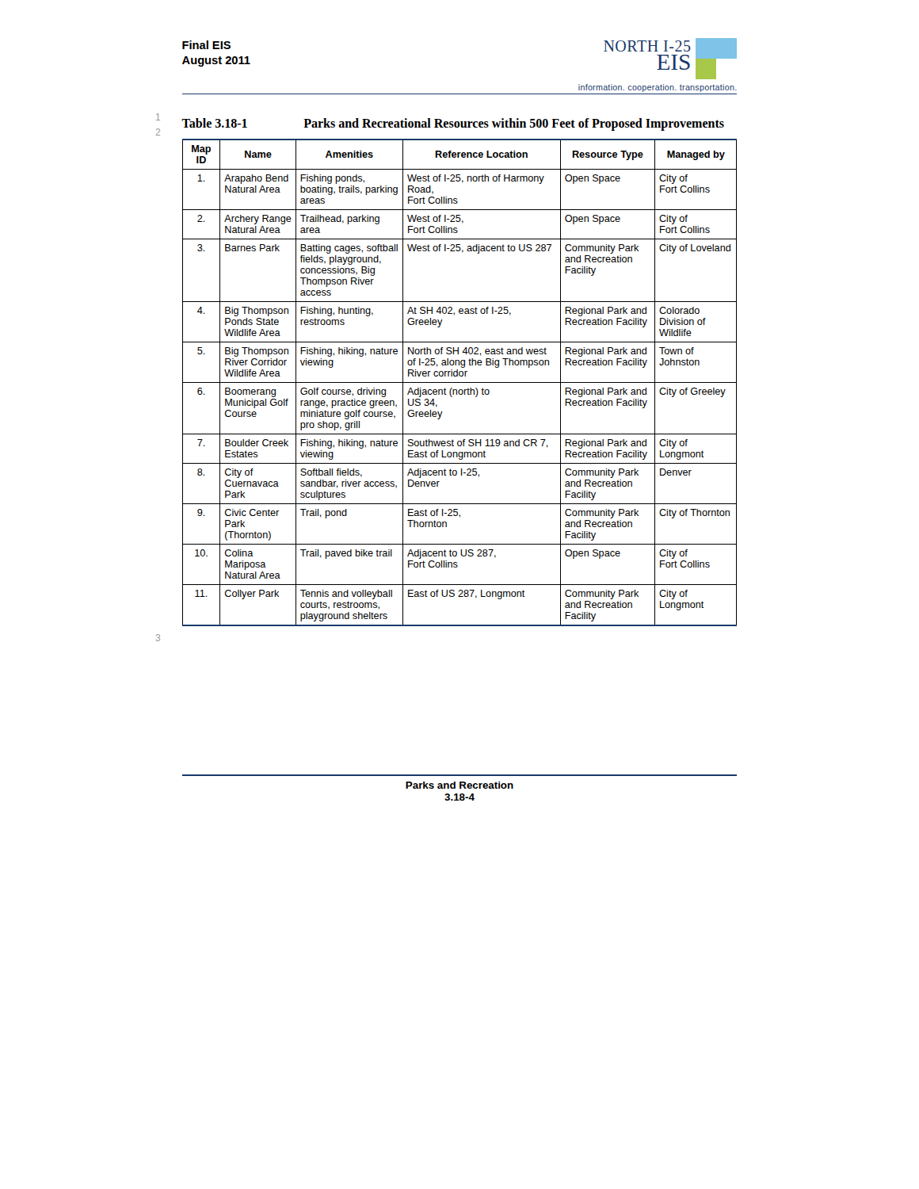Final EIS
August 2011
NORTH I-25 EIS
information. cooperation. transportation.
1
2
Table 3.18-1
Parks and Recreational Resources within 500 Feet of Proposed Improvements
| Map ID | Name | Amenities | Reference Location | Resource Type | Managed by |
| --- | --- | --- | --- | --- | --- |
| 1. | Arapaho Bend Natural Area | Fishing ponds, boating, trails, parking areas | West of I-25, north of Harmony Road, Fort Collins | Open Space | City of Fort Collins |
| 2. | Archery Range Natural Area | Trailhead, parking area | West of I-25, Fort Collins | Open Space | City of Fort Collins |
| 3. | Barnes Park | Batting cages, softball fields, playground, concessions, Big Thompson River access | West of I-25, adjacent to US 287 | Community Park and Recreation Facility | City of Loveland |
| 4. | Big Thompson Ponds State Wildlife Area | Fishing, hunting, restrooms | At SH 402, east of I-25, Greeley | Regional Park and Recreation Facility | Colorado Division of Wildlife |
| 5. | Big Thompson River Corridor Wildlife Area | Fishing, hiking, nature viewing | North of SH 402, east and west of I-25, along the Big Thompson River corridor | Regional Park and Recreation Facility | Town of Johnston |
| 6. | Boomerang Municipal Golf Course | Golf course, driving range, practice green, miniature golf course, pro shop, grill | Adjacent (north) to US 34, Greeley | Regional Park and Recreation Facility | City of Greeley |
| 7. | Boulder Creek Estates | Fishing, hiking, nature viewing | Southwest of SH 119 and CR 7, East of Longmont | Regional Park and Recreation Facility | City of Longmont |
| 8. | City of Cuernavaca Park | Softball fields, sandbar, river access, sculptures | Adjacent to I-25, Denver | Community Park and Recreation Facility | Denver |
| 9. | Civic Center Park (Thornton) | Trail, pond | East of I-25, Thornton | Community Park and Recreation Facility | City of Thornton |
| 10. | Colina Mariposa Natural Area | Trail, paved bike trail | Adjacent to US 287, Fort Collins | Open Space | City of Fort Collins |
| 11. | Collyer Park | Tennis and volleyball courts, restrooms, playground shelters | East of US 287, Longmont | Community Park and Recreation Facility | City of Longmont |
3
Parks and Recreation
3.18-4